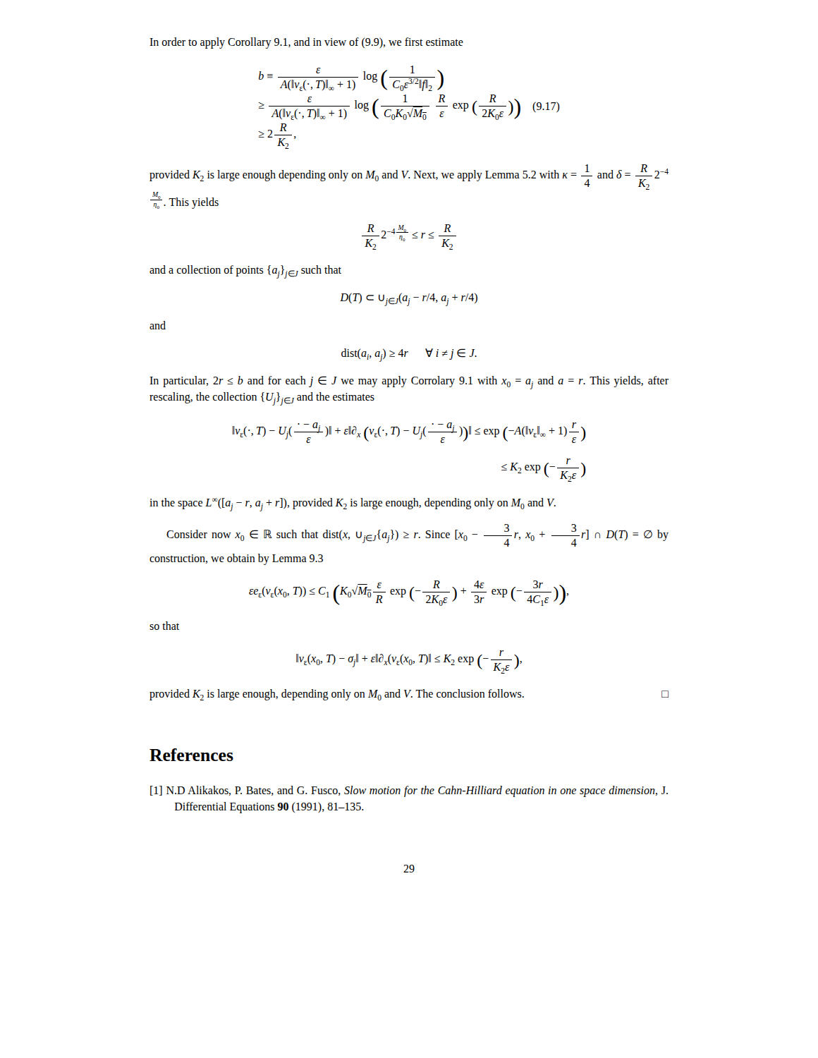In order to apply Corollary 9.1, and in view of (9.9), we first estimate
b ≡ εA(‖vε(·, T)‖∞ + 1) log (1 C0ε3/2‖f‖2)
≥ εA(‖vε(·, T)‖∞ + 1) log (1 C0K0√M0 Rε exp (R 2K0ε))
≥ 2RK2,
(9.17)
provided K2 is large enough depending only on M0 and V. Next, we apply Lemma 5.2 with κ = 14 and δ = RK22−4M0 η0. This yields
RK22−4M0 η0 ≤ r ≤ RK2
and a collection of points {aj}j∈J such that
D(T) ⊂ ∪j∈J(aj − r/4, aj + r/4)
and
dist(ai, aj) ≥ 4r ∀ i ≠ j ∈ J.
In particular, 2r ≤ b and for each j ∈ J we may apply Corrolary 9.1 with x0 = aj and a = r. This yields, after rescaling, the collection {Uj}j∈J and the estimates
‖vε(·, T) − Uj(· − aj ε)‖ + ε‖∂x (vε(·, T) − Uj(· − aj ε))‖ ≤ exp (−A(‖vε‖∞ + 1)rε)
≤ K2 exp (−rK2ε)
in the space L∞([aj − r, aj + r]), provided K2 is large enough, depending only on M0 and V.
Consider now x0 ∈ ℝ such that dist(x, ∪j∈J{aj}) ≥ r. Since [x0 − 34 r, x0 + 34 r] ∩ D(T) = ∅ by construction, we obtain by Lemma 9.3
εeε(vε(x0, T)) ≤ C1 (K0√M0 εR exp (−R 2K0ε) + 4ε 3r exp (−3r 4C1ε)),
so that
‖vε(x0, T) − σj‖ + ε‖∂x(vε(x0, T)‖ ≤ K2 exp (−rK2ε),
provided K2 is large enough, depending only on M0 and V. The conclusion follows. □
References
[1] N.D Alikakos, P. Bates, and G. Fusco, Slow motion for the Cahn-Hilliard equation in one space dimension, J. Differential Equations 90 (1991), 81–135.
29